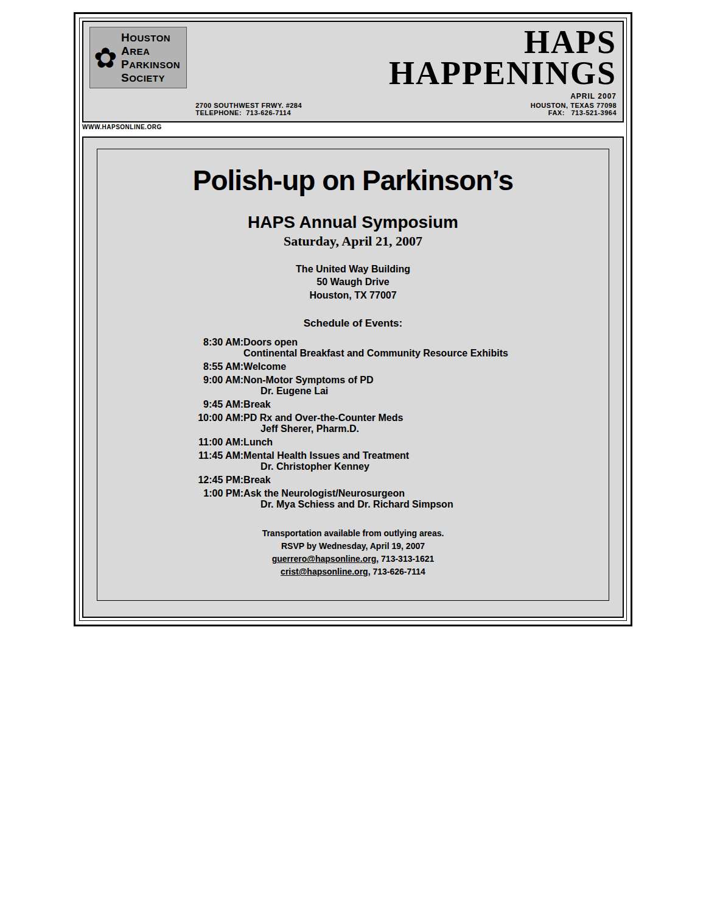✿
HOUSTON
AREA
PARKINSON
SOCIETY
HAPS
HAPPENINGS
APRIL 2007
2700 SOUTHWEST FRWY. #284 HOUSTON, TEXAS 77098
TELEPHONE: 713-626-7114 FAX: 713-521-3964
WWW.HAPSONLINE.ORG
Polish-up on Parkinson’s
HAPS Annual Symposium
Saturday, April 21, 2007
The United Way Building
50 Waugh Drive
Houston, TX 77007
Schedule of Events:
| 8:30 AM: | Doors open Continental Breakfast and Community Resource Exhibits |
| 8:55 AM: | Welcome |
| 9:00 AM: | Non-Motor Symptoms of PD Dr. Eugene Lai |
| 9:45 AM: | Break |
| 10:00 AM: | PD Rx and Over-the-Counter Meds Jeff Sherer, Pharm.D. |
| 11:00 AM: | Lunch |
| 11:45 AM: | Mental Health Issues and Treatment Dr. Christopher Kenney |
| 12:45 PM: | Break |
| 1:00 PM: | Ask the Neurologist/Neurosurgeon Dr. Mya Schiess and Dr. Richard Simpson |
Transportation available from outlying areas.
RSVP by Wednesday, April 19, 2007
guerrero@hapsonline.org, 713-313-1621
crist@hapsonline.org, 713-626-7114